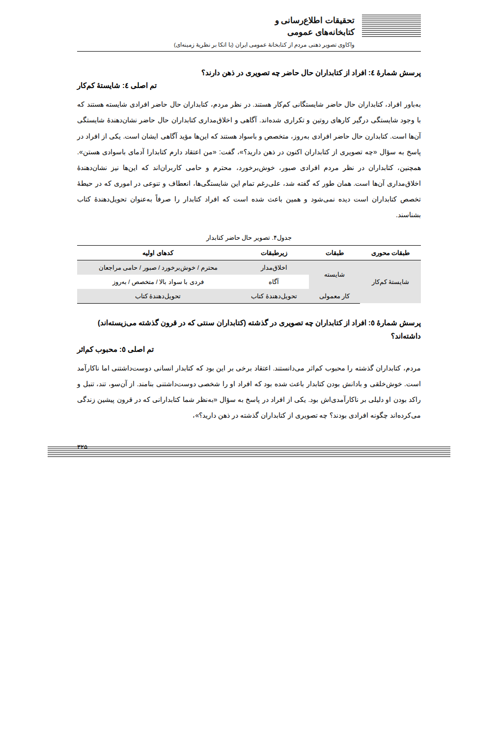تحقیقات اطلاع‌رسانی و
کتابخانه‌های عمومی
واکاوی تصویر ذهنی مردم از کتابخانهٔ عمومی ایران (با اتکا بر نظریهٔ زمینه‌ای)
پرسش شمارهٔ ٤: افراد از کتابداران حال حاضر چه تصویری در ذهن دارند؟
تم اصلی ٤: شایستهٔ کم‌کار
به‌باور افراد، کتابداران حال حاضر شایستگانی کم‌کار هستند. در نظر مردم، کتابداران حال حاضر افرادی شایسته هستند که با وجود شایستگی درگیر کارهای روتین و تکراری شده‌اند. آگاهی و اخلاق‌مداری کتابداران حال حاضر نشان‌دهندهٔ شایستگی آن‌ها است. کتابدارن حال حاضر افرادی به‌روز، متخصص و باسواد هستند که این‌ها مؤید آگاهی ایشان است. یکی از افراد در پاسخ به سؤال «چه تصویری از کتابداران اکنون در ذهن دارید؟»، گفت: «من اعتقاد دارم کتابدارا آدمای باسوادی هستن». همچنین، کتابداران در نظر مردم افرادی صبور، خوش‌برخورد، محترم و حامی کاربران‌اند که این‌ها نیز نشان‌دهندهٔ اخلاق‌مداری آن‌ها است. همان طور که گفته شد، علی‌رغم تمام این شایستگی‌ها، انعطاف و تنوعی در اموری که در حیطهٔ تخصص کتابداران است دیده نمی‌شود و همین باعث شده است که افراد کتابدار را صرفاً به‌عنوان تحویل‌دهندهٔ کتاب بشناسند.
جدول۴. تصویر حال حاضر کتابدار
| طبقات محوری | طبقات | زیرطبقات | کدهای اولیه |
| --- | --- | --- | --- |
| شایستهٔ کم‌کار | شایسته | اخلاق‌مدار | محترم / خوش‌برخورد / صبور / حامی مراجعان |
| آگاه | فردی با سواد بالا / متخصص / به‌روز |
| کار معمولی | تحویل‌دهندهٔ کتاب | تحویل‌دهندهٔ کتاب |
پرسش شمارهٔ ٥: افراد از کتابداران چه تصویری در گذشته (کتابداران سنتی که در قرون گذشته می‌زیسته‌اند) داشته‌اند؟
تم اصلی ٥: محبوب کم‌اثر
مردم، کتابداران گذشته را محبوب کم‌اثر می‌دانستند. اعتقاد برخی بر این بود که کتابدار انسانی دوست‌داشتنی اما ناکارآمد است. خوش‌خلقی و بادانش بودن کتابدار باعث شده بود که افراد او را شخصی دوست‌داشتنی بنامند. از آن‌سو، تند، تنبل و راکد بودن او دلیلی بر ناکارآمدی‌اش بود. یکی از افراد در پاسخ به سؤال «به‌نظر شما کتابدارانی که در قرون پیشین زندگی می‌کرده‌اند چگونه افرادی بودند؟ چه تصویری از کتابداران گذشته در ذهن دارید؟»،
۳۲۵